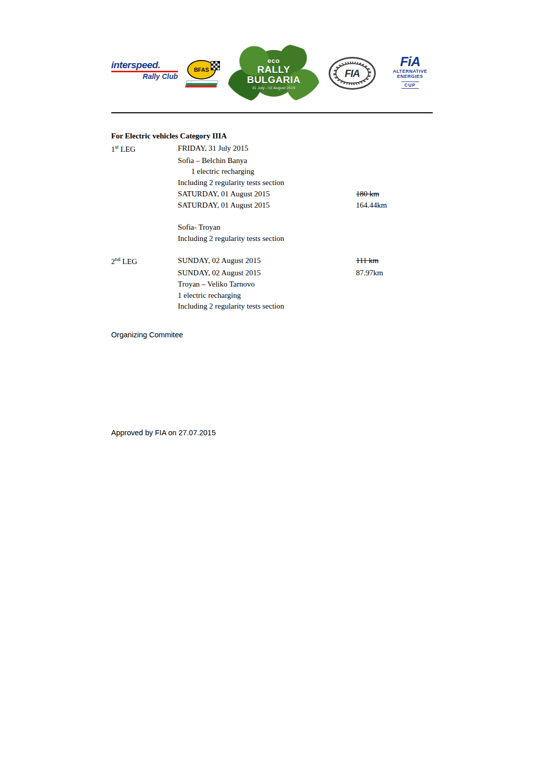interspeed.
Rally Club
BFAS
eco
RALLY
BULGARIA
31 July - 02 August 2015
FIA
FiA
ALTERNATIVE
ENERGIES
CUP
For Electric vehicles Category IIIA
| 1 st LEG | FRIDAY, 31 July 2015 | |
| | Sofia – Belchin Banya | |
| | 1 electric recharging | |
| | Including 2 regularity tests section | |
| | SATURDAY, 01 August 2015 | 180 km |
| | SATURDAY, 01 August 2015 | 164.44km |
| | Sofia- Troyan | |
| | Including 2 regularity tests section | |
| 2 nd LEG | SUNDAY, 02 August 2015 | 111 km |
| | SUNDAY, 02 August 2015 | 87.97km |
| | Troyan – Veliko Tarnovo | |
| | 1 electric recharging | |
| | Including 2 regularity tests section | |
Organizing Commitee
Approved by FIA on 27.07.2015